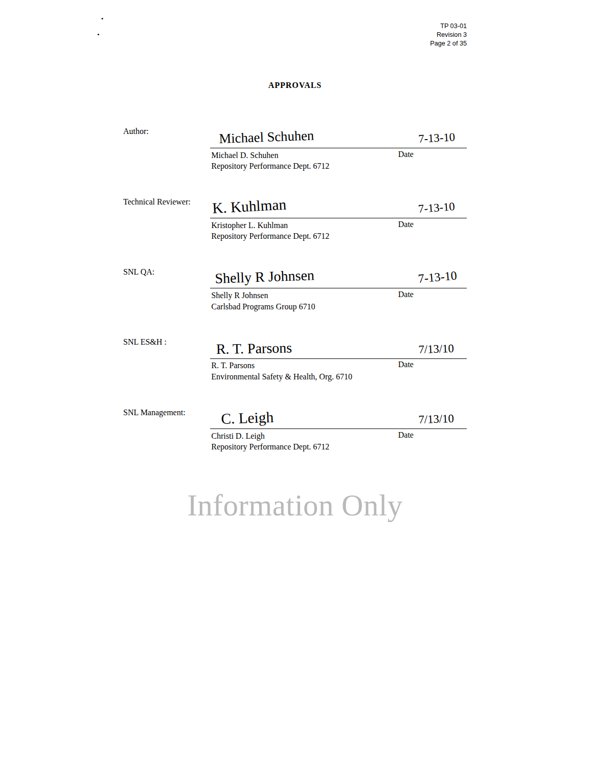• •
TP 03-01
Revision 3
Page 2 of 35
APPROVALS
| Author: | Michael Schuhen Michael D. Schuhen Repository Performance Dept. 6712 | 7-13-10 Date |
| Technical Reviewer: | K. Kuhlman Kristopher L. Kuhlman Repository Performance Dept. 6712 | 7-13-10 Date |
| SNL QA: | Shelly R Johnsen Shelly R Johnsen Carlsbad Programs Group 6710 | 7-13-10 Date |
| SNL ES&H : | R. T. Parsons R. T. Parsons Environmental Safety & Health, Org. 6710 | 7/13/10 Date |
| SNL Management: | C. Leigh Christi D. Leigh Repository Performance Dept. 6712 | 7/13/10 Date |
Information Only